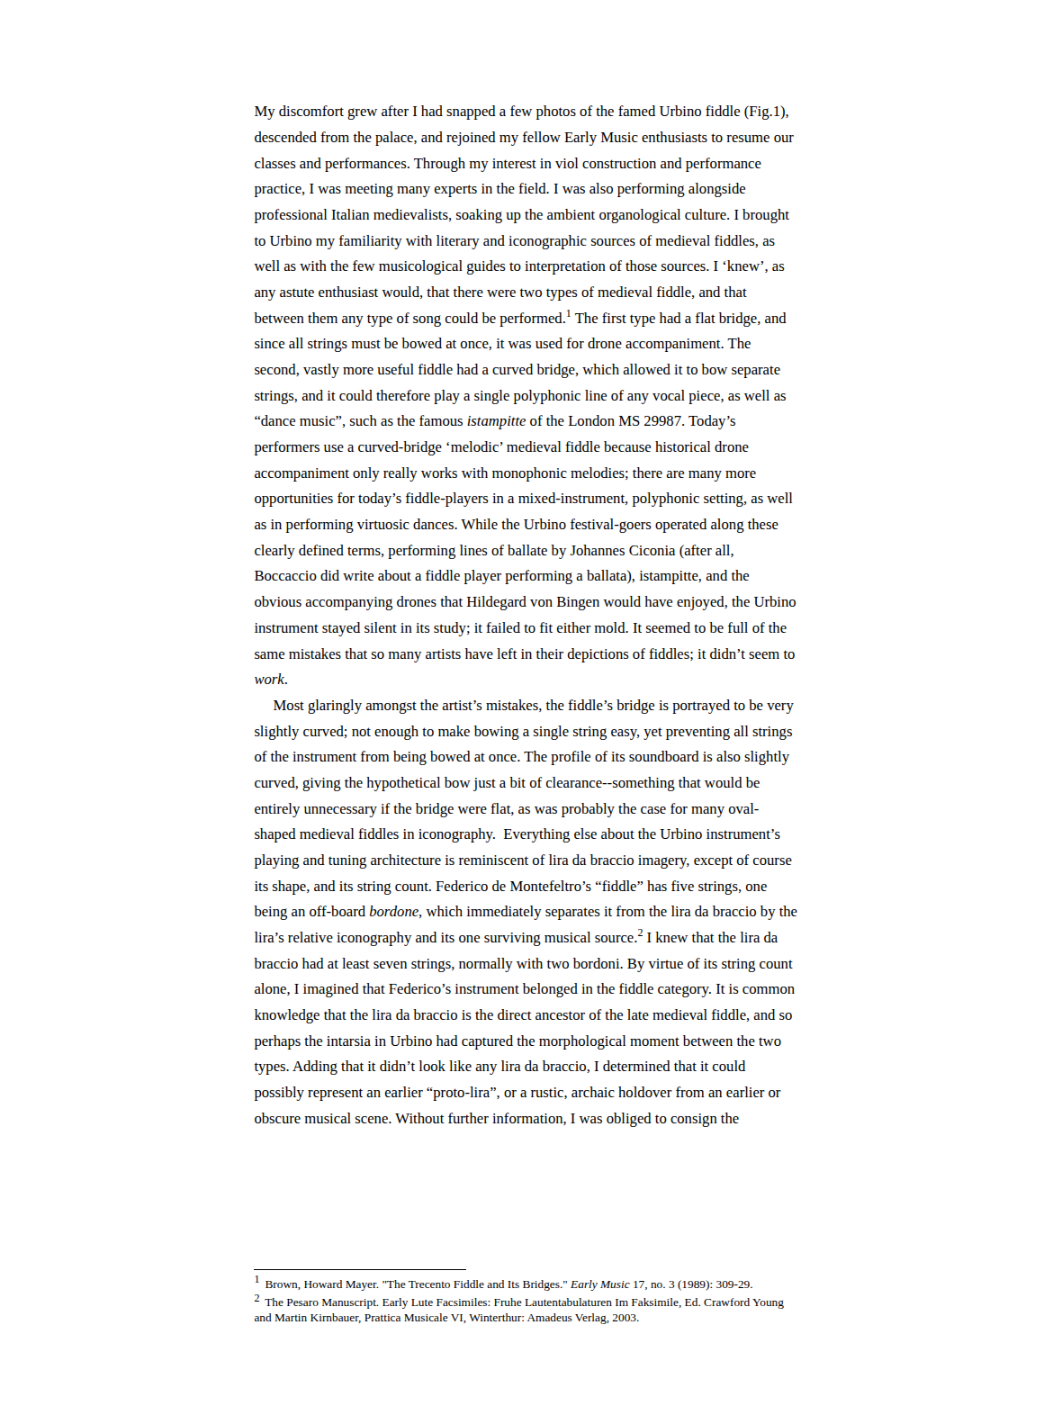My discomfort grew after I had snapped a few photos of the famed Urbino fiddle (Fig.1), descended from the palace, and rejoined my fellow Early Music enthusiasts to resume our classes and performances. Through my interest in viol construction and performance practice, I was meeting many experts in the field. I was also performing alongside professional Italian medievalists, soaking up the ambient organological culture. I brought to Urbino my familiarity with literary and iconographic sources of medieval fiddles, as well as with the few musicological guides to interpretation of those sources. I ‘knew’, as any astute enthusiast would, that there were two types of medieval fiddle, and that between them any type of song could be performed.1 The first type had a flat bridge, and since all strings must be bowed at once, it was used for drone accompaniment. The second, vastly more useful fiddle had a curved bridge, which allowed it to bow separate strings, and it could therefore play a single polyphonic line of any vocal piece, as well as “dance music”, such as the famous istampitte of the London MS 29987. Today’s performers use a curved-bridge ‘melodic’ medieval fiddle because historical drone accompaniment only really works with monophonic melodies; there are many more opportunities for today’s fiddle-players in a mixed-instrument, polyphonic setting, as well as in performing virtuosic dances. While the Urbino festival-goers operated along these clearly defined terms, performing lines of ballate by Johannes Ciconia (after all, Boccaccio did write about a fiddle player performing a ballata), istampitte, and the obvious accompanying drones that Hildegard von Bingen would have enjoyed, the Urbino instrument stayed silent in its study; it failed to fit either mold. It seemed to be full of the same mistakes that so many artists have left in their depictions of fiddles; it didn’t seem to work.
Most glaringly amongst the artist’s mistakes, the fiddle’s bridge is portrayed to be very slightly curved; not enough to make bowing a single string easy, yet preventing all strings of the instrument from being bowed at once. The profile of its soundboard is also slightly curved, giving the hypothetical bow just a bit of clearance--something that would be entirely unnecessary if the bridge were flat, as was probably the case for many oval-shaped medieval fiddles in iconography. Everything else about the Urbino instrument’s playing and tuning architecture is reminiscent of lira da braccio imagery, except of course its shape, and its string count. Federico de Montefeltro’s “fiddle” has five strings, one being an off-board bordone, which immediately separates it from the lira da braccio by the lira’s relative iconography and its one surviving musical source.2 I knew that the lira da braccio had at least seven strings, normally with two bordoni. By virtue of its string count alone, I imagined that Federico’s instrument belonged in the fiddle category. It is common knowledge that the lira da braccio is the direct ancestor of the late medieval fiddle, and so perhaps the intarsia in Urbino had captured the morphological moment between the two types. Adding that it didn’t look like any lira da braccio, I determined that it could possibly represent an earlier “proto-lira”, or a rustic, archaic holdover from an earlier or obscure musical scene. Without further information, I was obliged to consign the
1 Brown, Howard Mayer. "The Trecento Fiddle and Its Bridges." Early Music 17, no. 3 (1989): 309-29.
2 The Pesaro Manuscript. Early Lute Facsimiles: Fruhe Lautentabulaturen Im Faksimile, Ed. Crawford Young and Martin Kirnbauer, Prattica Musicale VI, Winterthur: Amadeus Verlag, 2003.